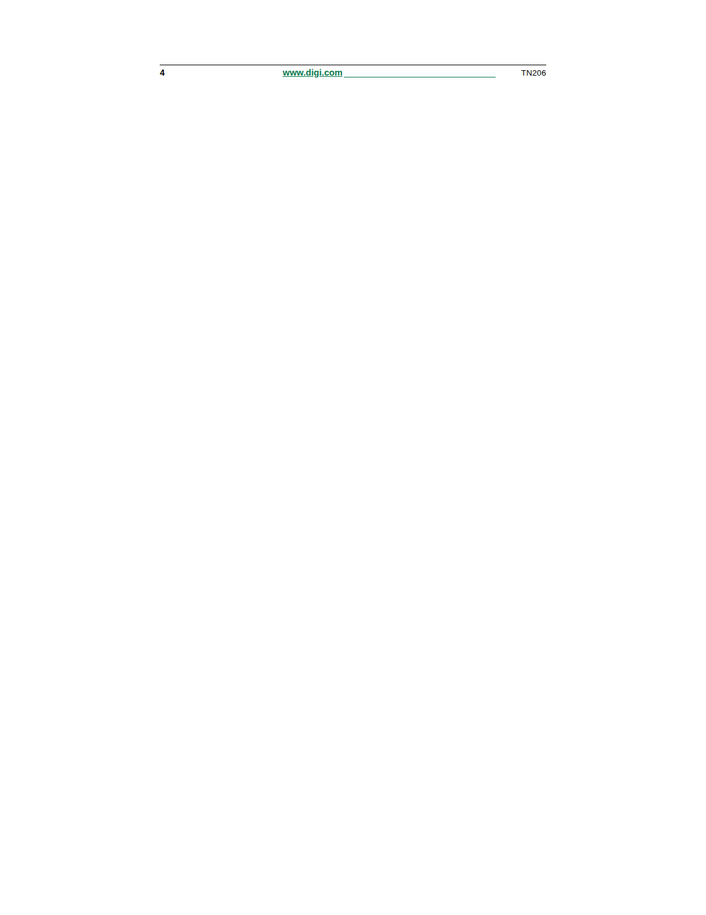4
www.digi.com
TN206